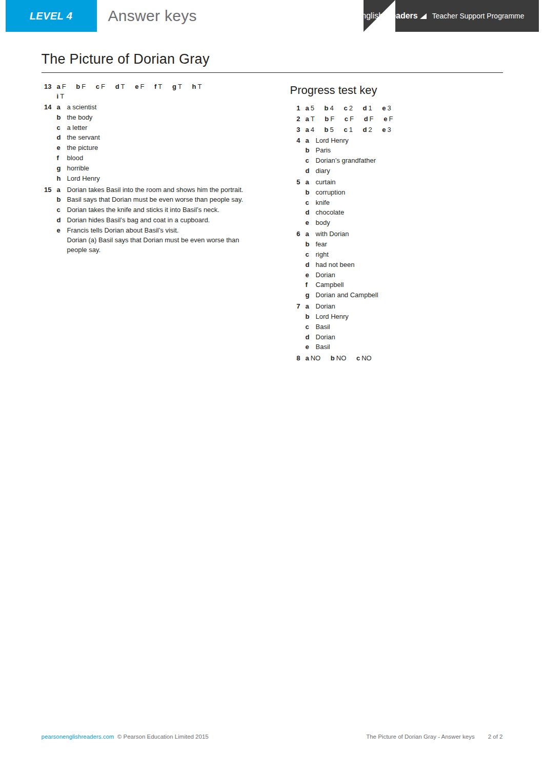LEVEL 4
Answer keys
Pearson English Readers Teacher Support Programme
The Picture of Dorian Gray
13
aF bF cF dT eF fT gT hT
iT
14
aa scientist
bthe body
ca letter
dthe servant
ethe picture
fblood
ghorrible
hLord Henry
15
aDorian takes Basil into the room and shows him the portrait.
bBasil says that Dorian must be even worse than people say.
cDorian takes the knife and sticks it into Basil’s neck.
dDorian hides Basil’s bag and coat in a cupboard.
e
Francis tells Dorian about Basil’s visit.
Dorian (a) Basil says that Dorian must be even worse than people say.
Progress test key
1
a 5 b 4 c 2 d 1 e 3
2
aT bF cF dF eF
3
a 4 b 5 c 1 d 2 e 3
4
aLord Henry
bParis
cDorian’s grandfather
ddiary
5
acurtain
bcorruption
cknife
dchocolate
ebody
6
awith Dorian
bfear
cright
dhad not been
eDorian
fCampbell
gDorian and Campbell
7
aDorian
bLord Henry
cBasil
dDorian
eBasil
8
aNO bNO cNO
pearsonenglishreaders.com © Pearson Education Limited 2015
The Picture of Dorian Gray - Answer keys2 of 2